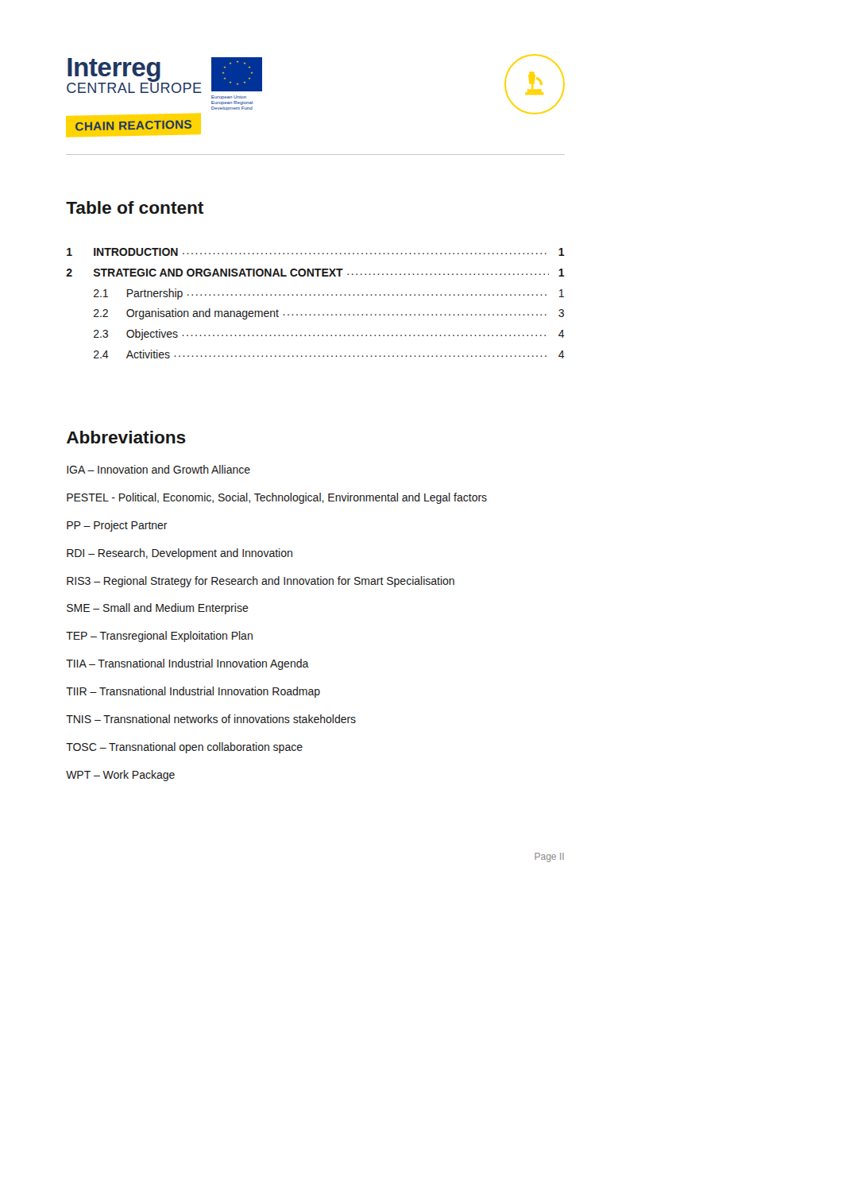Interreg CENTRAL EUROPE
★ ★ ★ ★ ★ ★ ★ ★ ★ ★ ★ ★
European Union
European Regional
Development Fund
CHAIN REACTIONS
Table of content
1 INTRODUCTION .................................................................................................................. 1
2 STRATEGIC AND ORGANISATIONAL CONTEXT .................................................................................................................. 1
2.1 Partnership .................................................................................................................. 1
2.2 Organisation and management .................................................................................................................. 3
2.3 Objectives .................................................................................................................. 4
2.4 Activities .................................................................................................................. 4
Abbreviations
IGA – Innovation and Growth Alliance
PESTEL - Political, Economic, Social, Technological, Environmental and Legal factors
PP – Project Partner
RDI – Research, Development and Innovation
RIS3 – Regional Strategy for Research and Innovation for Smart Specialisation
SME – Small and Medium Enterprise
TEP – Transregional Exploitation Plan
TIIA – Transnational Industrial Innovation Agenda
TIIR – Transnational Industrial Innovation Roadmap
TNIS – Transnational networks of innovations stakeholders
TOSC – Transnational open collaboration space
WPT – Work Package
Page II